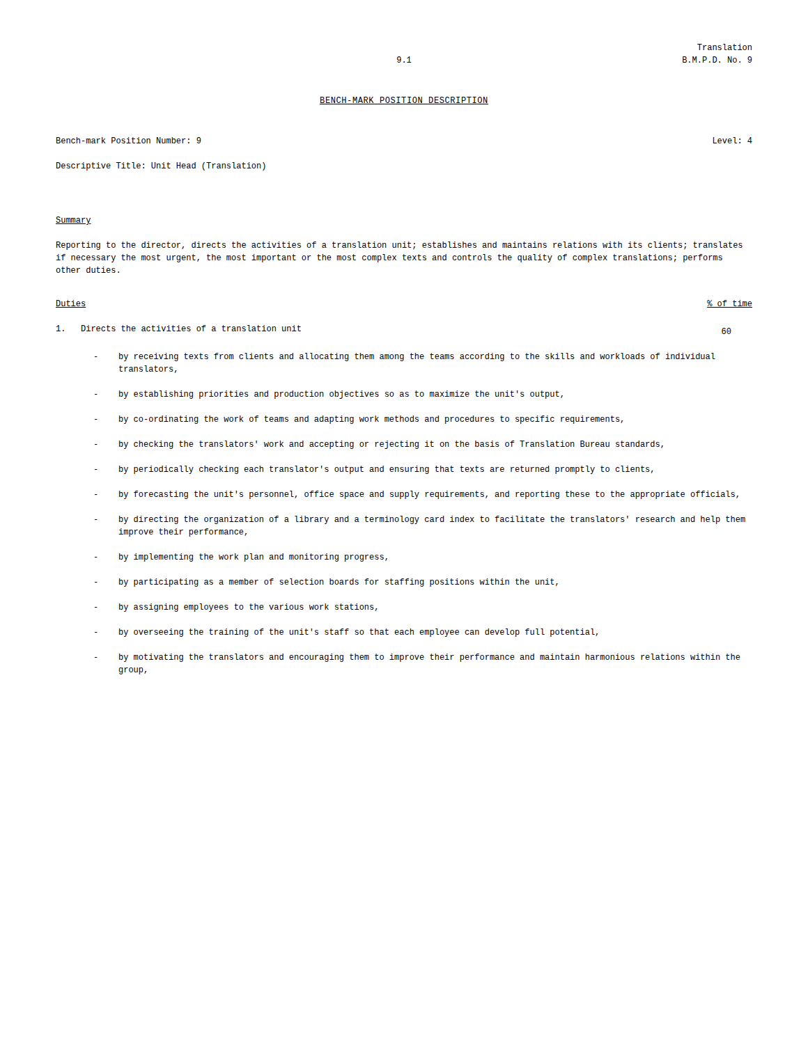Translation
B.M.P.D. No. 9
9.1
BENCH-MARK POSITION DESCRIPTION
Bench-mark Position Number: 9 Level: 4
Descriptive Title: Unit Head (Translation)
Summary
Reporting to the director, directs the activities of a translation unit; establishes and maintains relations with its clients; translates if necessary the most urgent, the most important or the most complex texts and controls the quality of complex translations; performs other duties.
Duties % of time
1. Directs the activities of a translation unit
60
by receiving texts from clients and allocating them among the teams according to the skills and workloads of individual translators,
by establishing priorities and production objectives so as to maximize the unit's output,
by co-ordinating the work of teams and adapting work methods and procedures to specific requirements,
by checking the translators' work and accepting or rejecting it on the basis of Translation Bureau standards,
by periodically checking each translator's output and ensuring that texts are returned promptly to clients,
by forecasting the unit's personnel, office space and supply requirements, and reporting these to the appropriate officials,
by directing the organization of a library and a terminology card index to facilitate the translators' research and help them improve their performance,
by implementing the work plan and monitoring progress,
by participating as a member of selection boards for staffing positions within the unit,
by assigning employees to the various work stations,
by overseeing the training of the unit's staff so that each employee can develop full potential,
by motivating the translators and encouraging them to improve their performance and maintain harmonious relations within the group,